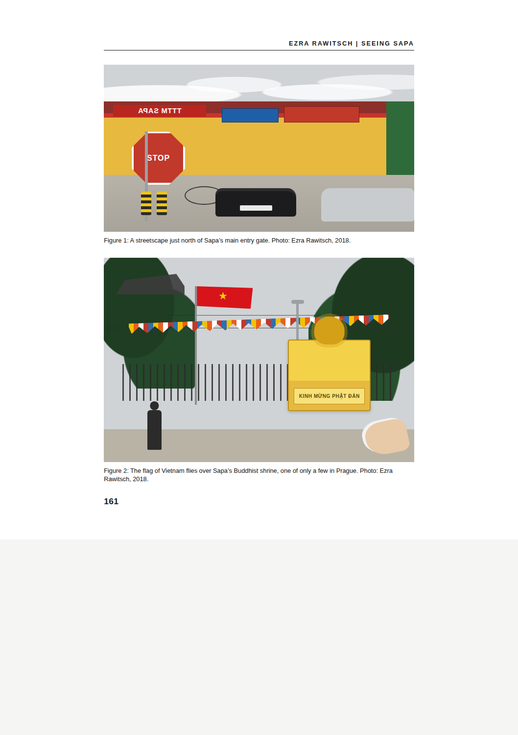Ezra Rawitsch | Seeing Sapa
TTTM SAPA
STOP
Figure 1: A streetscape just north of Sapa’s main entry gate. Photo: Ezra Rawitsch, 2018.
KINH MỪNG PHẬT ĐẢN
Figure 2: The flag of Vietnam flies over Sapa’s Buddhist shrine, one of only a few in Prague. Photo: Ezra Rawitsch, 2018.
161